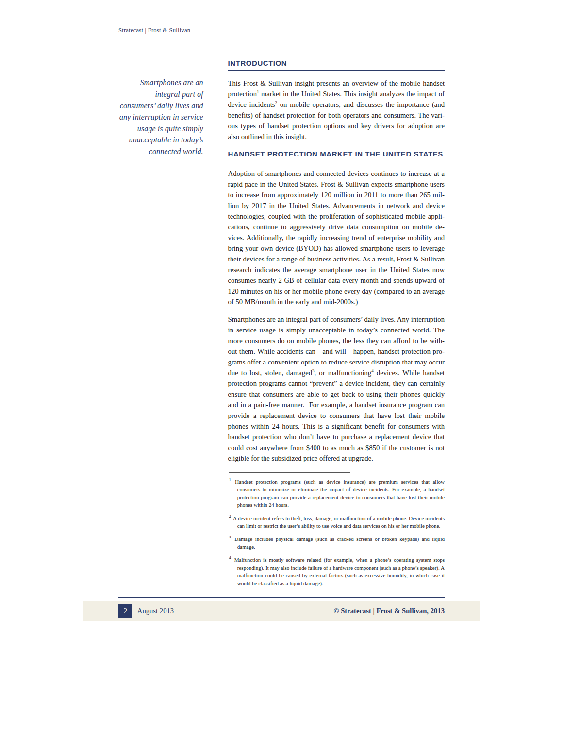Stratecast | Frost & Sullivan
Smartphones are an integral part of consumers’ daily lives and any interruption in service usage is quite simply unacceptable in today’s connected world.
Introduction
This Frost & Sullivan insight presents an overview of the mobile handset protection1 market in the United States. This insight analyzes the impact of device incidents2 on mobile operators, and discusses the importance (and benefits) of handset protection for both operators and consumers. The various types of handset protection options and key drivers for adoption are also outlined in this insight.
Handset Protection Market in the United States
Adoption of smartphones and connected devices continues to increase at a rapid pace in the United States. Frost & Sullivan expects smartphone users to increase from approximately 120 million in 2011 to more than 265 million by 2017 in the United States. Advancements in network and device technologies, coupled with the proliferation of sophisticated mobile applications, continue to aggressively drive data consumption on mobile devices. Additionally, the rapidly increasing trend of enterprise mobility and bring your own device (BYOD) has allowed smartphone users to leverage their devices for a range of business activities. As a result, Frost & Sullivan research indicates the average smartphone user in the United States now consumes nearly 2 GB of cellular data every month and spends upward of 120 minutes on his or her mobile phone every day (compared to an average of 50 MB/month in the early and mid-2000s.)
Smartphones are an integral part of consumers’ daily lives. Any interruption in service usage is simply unacceptable in today’s connected world. The more consumers do on mobile phones, the less they can afford to be without them. While accidents can—and will—happen, handset protection programs offer a convenient option to reduce service disruption that may occur due to lost, stolen, damaged3, or malfunctioning4 devices. While handset protection programs cannot “prevent” a device incident, they can certainly ensure that consumers are able to get back to using their phones quickly and in a pain-free manner. For example, a handset insurance program can provide a replacement device to consumers that have lost their mobile phones within 24 hours. This is a significant benefit for consumers with handset protection who don’t have to purchase a replacement device that could cost anywhere from $400 to as much as $850 if the customer is not eligible for the subsidized price offered at upgrade.
1 Handset protection programs (such as device insurance) are premium services that allow consumers to minimize or eliminate the impact of device incidents. For example, a handset protection program can provide a replacement device to consumers that have lost their mobile phones within 24 hours.
2 A device incident refers to theft, loss, damage, or malfunction of a mobile phone. Device incidents can limit or restrict the user’s ability to use voice and data services on his or her mobile phone.
3 Damage includes physical damage (such as cracked screens or broken keypads) and liquid damage.
4 Malfunction is mostly software related (for example, when a phone’s operating system stops responding). It may also include failure of a hardware component (such as a phone’s speaker). A malfunction could be caused by external factors (such as excessive humidity, in which case it would be classified as a liquid damage).
2 August 2013
© Stratecast | Frost & Sullivan, 2013